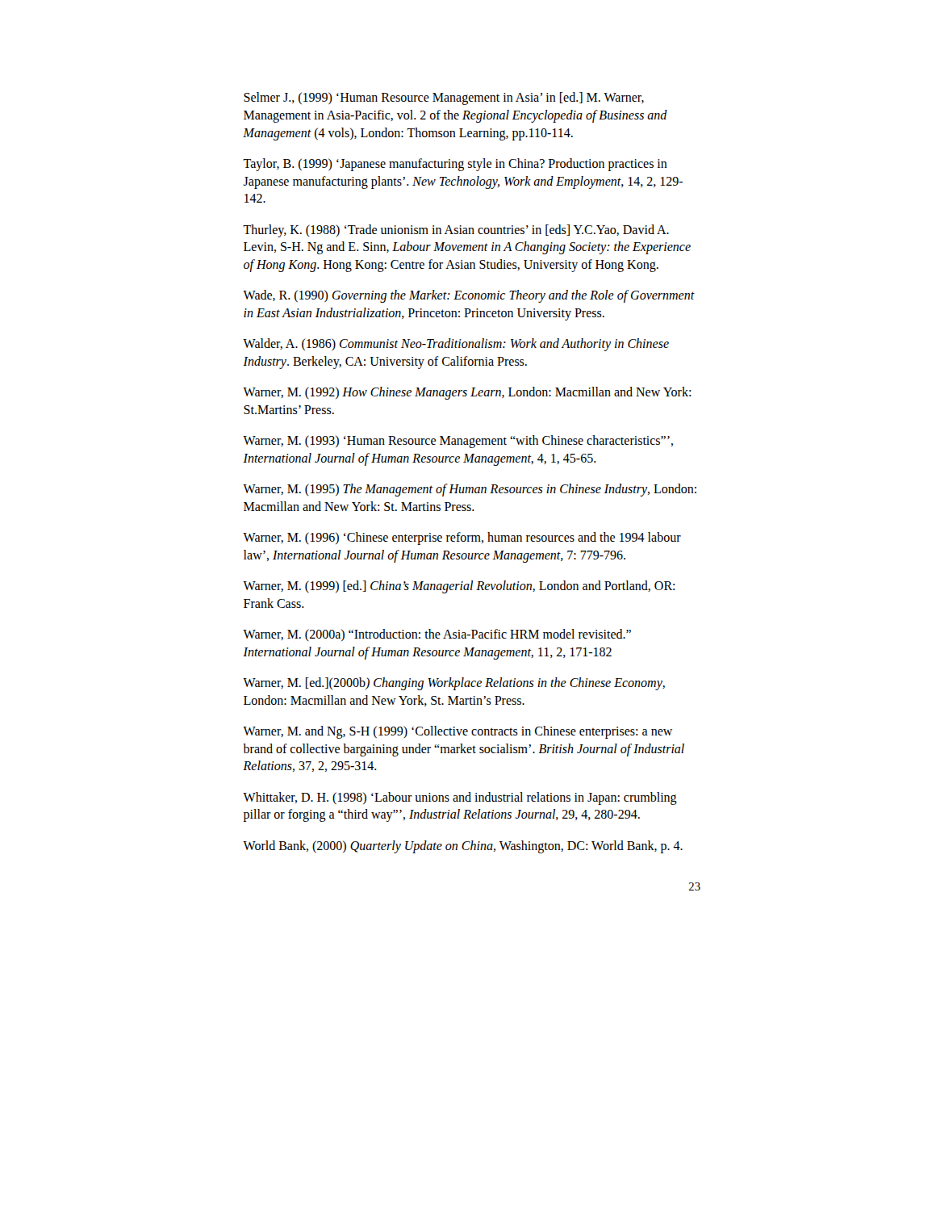Selmer J., (1999) ‘Human Resource Management in Asia’ in [ed.] M. Warner, Management in Asia-Pacific, vol. 2 of the Regional Encyclopedia of Business and Management (4 vols), London: Thomson Learning, pp.110-114.
Taylor, B. (1999) ‘Japanese manufacturing style in China? Production practices in Japanese manufacturing plants’. New Technology, Work and Employment, 14, 2, 129-142.
Thurley, K. (1988) ‘Trade unionism in Asian countries’ in [eds] Y.C.Yao, David A. Levin, S-H. Ng and E. Sinn, Labour Movement in A Changing Society: the Experience of Hong Kong. Hong Kong: Centre for Asian Studies, University of Hong Kong.
Wade, R. (1990) Governing the Market: Economic Theory and the Role of Government in East Asian Industrialization, Princeton: Princeton University Press.
Walder, A. (1986) Communist Neo-Traditionalism: Work and Authority in Chinese Industry. Berkeley, CA: University of California Press.
Warner, M. (1992) How Chinese Managers Learn, London: Macmillan and New York: St.Martins’ Press.
Warner, M. (1993) ‘Human Resource Management “with Chinese characteristics”’, International Journal of Human Resource Management, 4, 1, 45-65.
Warner, M. (1995) The Management of Human Resources in Chinese Industry, London: Macmillan and New York: St. Martins Press.
Warner, M. (1996) ‘Chinese enterprise reform, human resources and the 1994 labour law’, International Journal of Human Resource Management, 7: 779-796.
Warner, M. (1999) [ed.] China’s Managerial Revolution, London and Portland, OR: Frank Cass.
Warner, M. (2000a) “Introduction: the Asia-Pacific HRM model revisited.” International Journal of Human Resource Management, 11, 2, 171-182
Warner, M. [ed.](2000b) Changing Workplace Relations in the Chinese Economy, London: Macmillan and New York, St. Martin’s Press.
Warner, M. and Ng, S-H (1999) ‘Collective contracts in Chinese enterprises: a new brand of collective bargaining under “market socialism’. British Journal of Industrial Relations, 37, 2, 295-314.
Whittaker, D. H. (1998) ‘Labour unions and industrial relations in Japan: crumbling pillar or forging a “third way”’, Industrial Relations Journal, 29, 4, 280-294.
World Bank, (2000) Quarterly Update on China, Washington, DC: World Bank, p. 4.
23